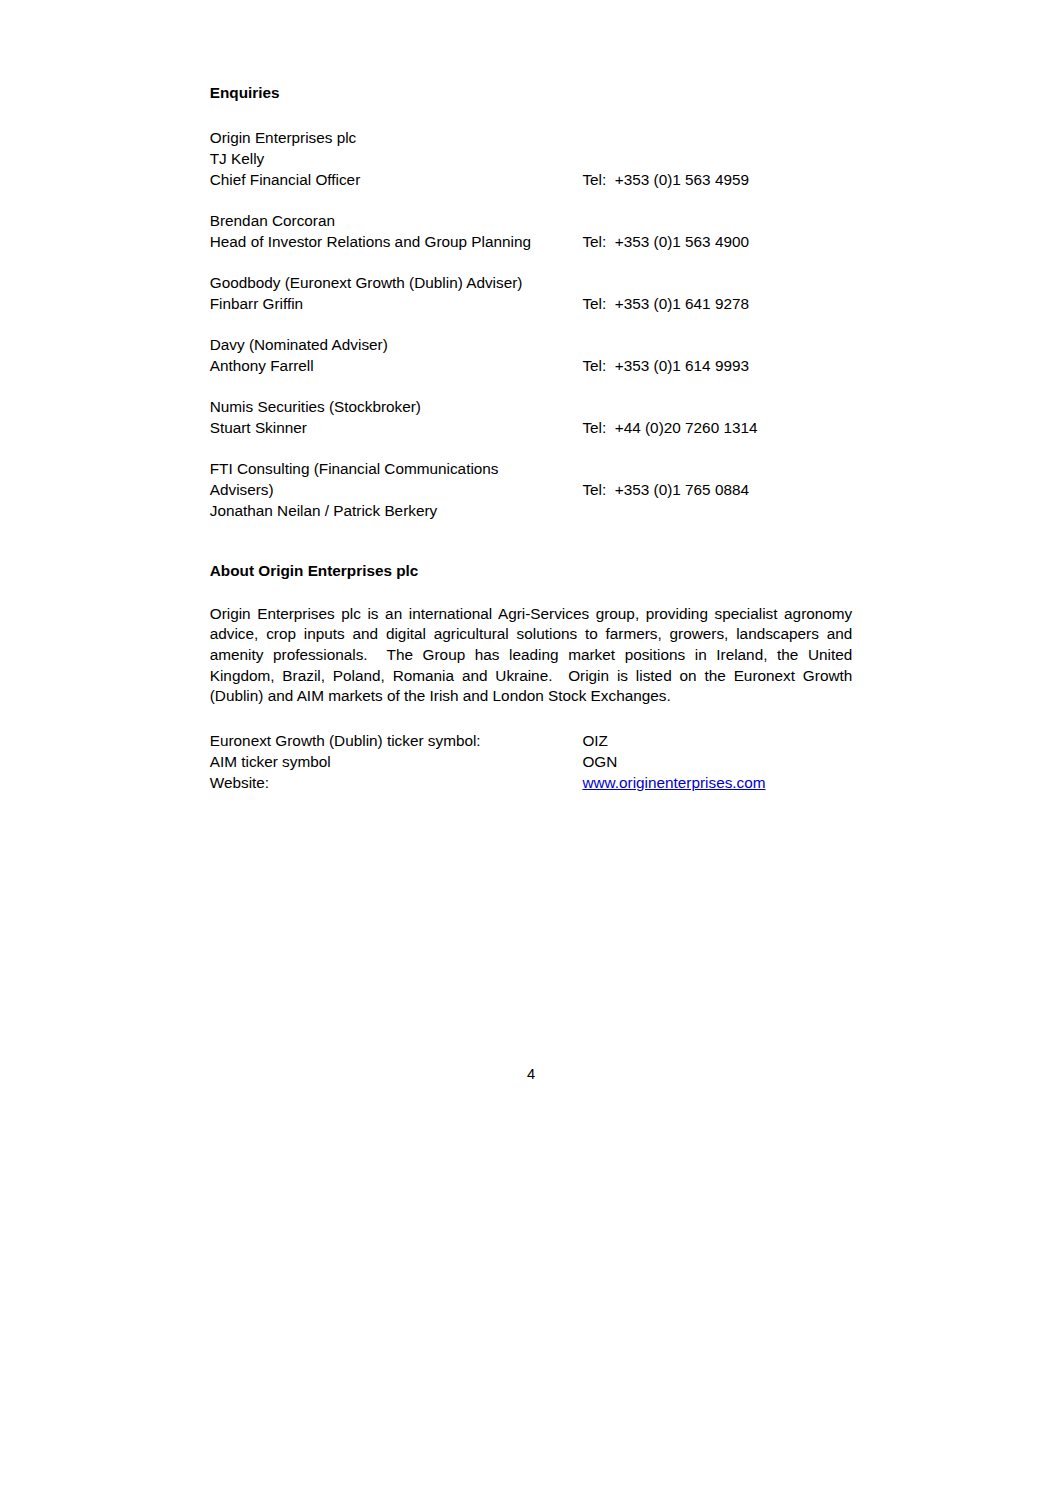Enquiries
| Origin Enterprises plc TJ Kelly Chief Financial Officer | Tel: +353 (0)1 563 4959 |
| Brendan Corcoran Head of Investor Relations and Group Planning | Tel: +353 (0)1 563 4900 |
| Goodbody (Euronext Growth (Dublin) Adviser) Finbarr Griffin | Tel: +353 (0)1 641 9278 |
| Davy (Nominated Adviser) Anthony Farrell | Tel: +353 (0)1 614 9993 |
| Numis Securities (Stockbroker) Stuart Skinner | Tel: +44 (0)20 7260 1314 |
| FTI Consulting (Financial Communications Advisers) Jonathan Neilan / Patrick Berkery | Tel: +353 (0)1 765 0884 |
About Origin Enterprises plc
Origin Enterprises plc is an international Agri-Services group, providing specialist agronomy advice, crop inputs and digital agricultural solutions to farmers, growers, landscapers and amenity professionals. The Group has leading market positions in Ireland, the United Kingdom, Brazil, Poland, Romania and Ukraine. Origin is listed on the Euronext Growth (Dublin) and AIM markets of the Irish and London Stock Exchanges.
| Euronext Growth (Dublin) ticker symbol: | OIZ |
| AIM ticker symbol | OGN |
| Website: | www.originenterprises.com |
4